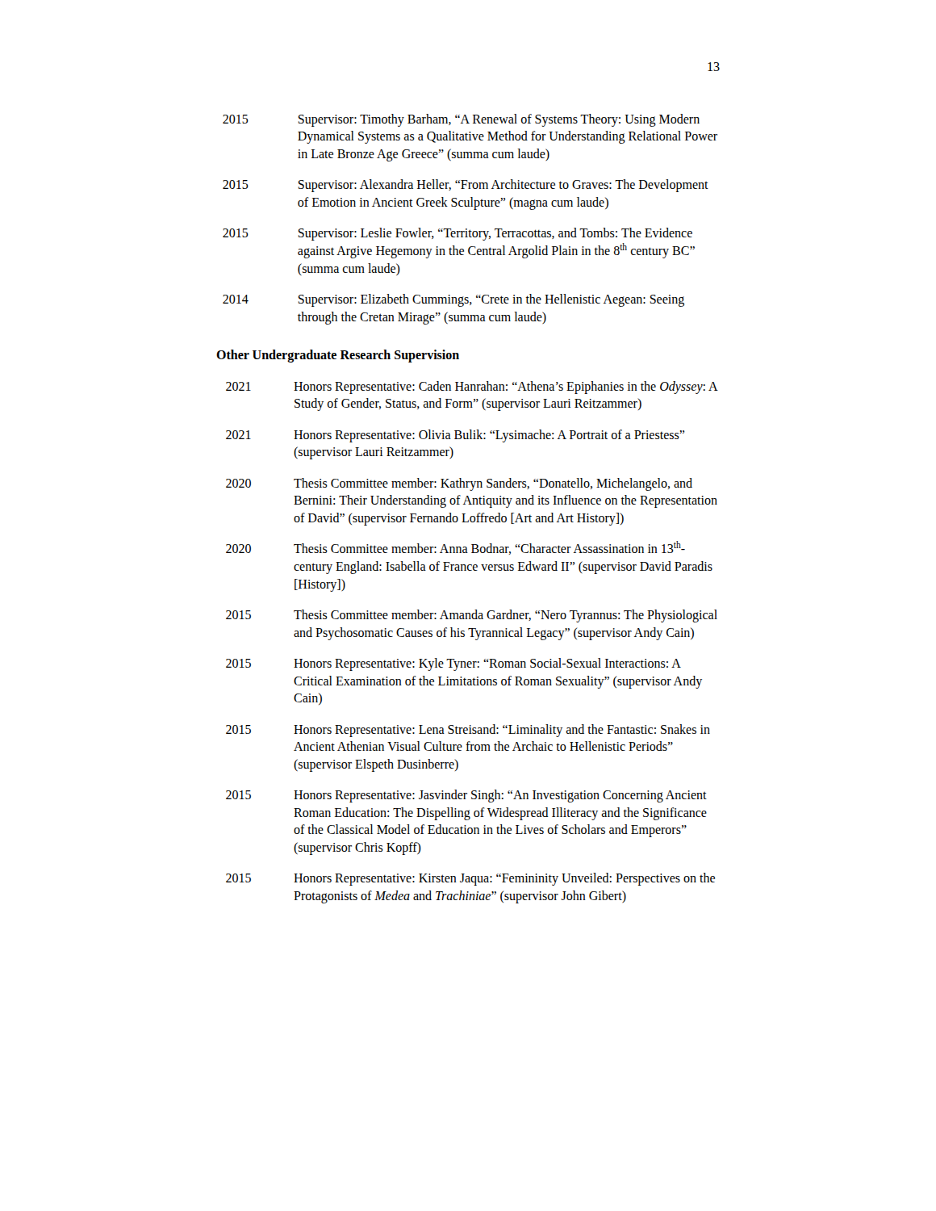13
2015
Supervisor: Timothy Barham, “A Renewal of Systems Theory: Using Modern Dynamical Systems as a Qualitative Method for Understanding Relational Power in Late Bronze Age Greece” (summa cum laude)
2015
Supervisor: Alexandra Heller, “From Architecture to Graves: The Development of Emotion in Ancient Greek Sculpture” (magna cum laude)
2015
Supervisor: Leslie Fowler, “Territory, Terracottas, and Tombs: The Evidence against Argive Hegemony in the Central Argolid Plain in the 8th century BC” (summa cum laude)
2014
Supervisor: Elizabeth Cummings, “Crete in the Hellenistic Aegean: Seeing through the Cretan Mirage” (summa cum laude)
Other Undergraduate Research Supervision
2021
Honors Representative: Caden Hanrahan: “Athena’s Epiphanies in the Odyssey: A Study of Gender, Status, and Form” (supervisor Lauri Reitzammer)
2021
Honors Representative: Olivia Bulik: “Lysimache: A Portrait of a Priestess” (supervisor Lauri Reitzammer)
2020
Thesis Committee member: Kathryn Sanders, “Donatello, Michelangelo, and Bernini: Their Understanding of Antiquity and its Influence on the Representation of David” (supervisor Fernando Loffredo [Art and Art History])
2020
Thesis Committee member: Anna Bodnar, “Character Assassination in 13th-century England: Isabella of France versus Edward II” (supervisor David Paradis [History])
2015
Thesis Committee member: Amanda Gardner, “Nero Tyrannus: The Physiological and Psychosomatic Causes of his Tyrannical Legacy” (supervisor Andy Cain)
2015
Honors Representative: Kyle Tyner: “Roman Social-Sexual Interactions: A Critical Examination of the Limitations of Roman Sexuality” (supervisor Andy Cain)
2015
Honors Representative: Lena Streisand: “Liminality and the Fantastic: Snakes in Ancient Athenian Visual Culture from the Archaic to Hellenistic Periods” (supervisor Elspeth Dusinberre)
2015
Honors Representative: Jasvinder Singh: “An Investigation Concerning Ancient Roman Education: The Dispelling of Widespread Illiteracy and the Significance of the Classical Model of Education in the Lives of Scholars and Emperors” (supervisor Chris Kopff)
2015
Honors Representative: Kirsten Jaqua: “Femininity Unveiled: Perspectives on the Protagonists of Medea and Trachiniae” (supervisor John Gibert)